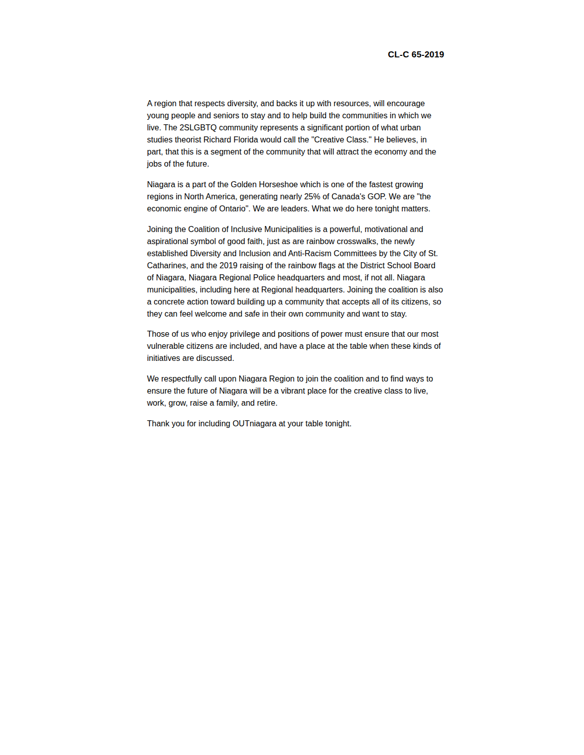CL-C 65-2019
A region that respects diversity, and backs it up with resources, will encourage young people and seniors to stay and to help build the communities in which we live. The 2SLGBTQ community represents a significant portion of what urban studies theorist Richard Florida would call the "Creative Class." He believes, in part, that this is a segment of the community that will attract the economy and the jobs of the future.
Niagara is a part of the Golden Horseshoe which is one of the fastest growing regions in North America, generating nearly 25% of Canada's GOP. We are "the economic engine of Ontario". We are leaders. What we do here tonight matters.
Joining the Coalition of Inclusive Municipalities is a powerful, motivational and aspirational symbol of good faith, just as are rainbow crosswalks, the newly established Diversity and Inclusion and Anti-Racism Committees by the City of St. Catharines, and the 2019 raising of the rainbow flags at the District School Board of Niagara, Niagara Regional Police headquarters and most, if not all. Niagara municipalities, including here at Regional headquarters. Joining the coalition is also a concrete action toward building up a community that accepts all of its citizens, so they can feel welcome and safe in their own community and want to stay.
Those of us who enjoy privilege and positions of power must ensure that our most vulnerable citizens are included, and have a place at the table when these kinds of initiatives are discussed.
We respectfully call upon Niagara Region to join the coalition and to find ways to ensure the future of Niagara will be a vibrant place for the creative class to live, work, grow, raise a family, and retire.
Thank you for including OUTniagara at your table tonight.